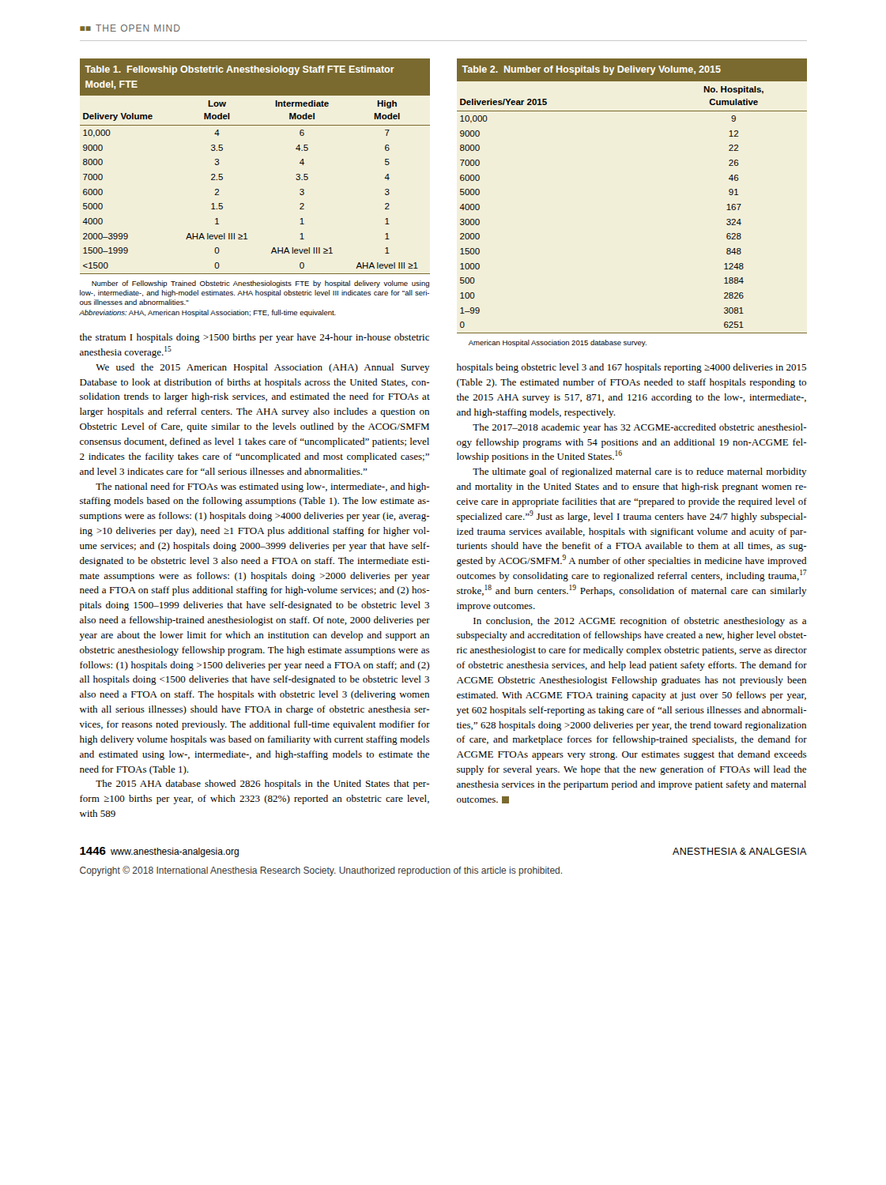■■THE OPEN MIND
Table 1. Fellowship Obstetric Anesthesiology Staff FTE Estimator Model, FTE
| Delivery Volume | Low Model | Intermediate Model | High Model |
| --- | --- | --- | --- |
| 10,000 | 4 | 6 | 7 |
| 9000 | 3.5 | 4.5 | 6 |
| 8000 | 3 | 4 | 5 |
| 7000 | 2.5 | 3.5 | 4 |
| 6000 | 2 | 3 | 3 |
| 5000 | 1.5 | 2 | 2 |
| 4000 | 1 | 1 | 1 |
| 2000–3999 | AHA level III ≥1 | 1 | 1 |
| 1500–1999 | 0 | AHA level III ≥1 | 1 |
| <1500 | 0 | 0 | AHA level III ≥1 |
Number of Fellowship Trained Obstetric Anesthesiologists FTE by hospital delivery volume using low-, intermediate-, and high-model estimates. AHA hospital obstetric level III indicates care for "all serious illnesses and abnormalities."
Abbreviations: AHA, American Hospital Association; FTE, full-time equivalent.
the stratum I hospitals doing >1500 births per year have 24-hour in-house obstetric anesthesia coverage.15
We used the 2015 American Hospital Association (AHA) Annual Survey Database to look at distribution of births at hospitals across the United States, consolidation trends to larger high-risk services, and estimated the need for FTOAs at larger hospitals and referral centers. The AHA survey also includes a question on Obstetric Level of Care, quite similar to the levels outlined by the ACOG/SMFM consensus document, defined as level 1 takes care of “uncomplicated” patients; level 2 indicates the facility takes care of “uncomplicated and most complicated cases;” and level 3 indicates care for “all serious illnesses and abnormalities.”
The national need for FTOAs was estimated using low-, intermediate-, and high-staffing models based on the following assumptions (Table 1). The low estimate assumptions were as follows: (1) hospitals doing >4000 deliveries per year (ie, averaging >10 deliveries per day), need ≥1 FTOA plus additional staffing for higher volume services; and (2) hospitals doing 2000–3999 deliveries per year that have self-designated to be obstetric level 3 also need a FTOA on staff. The intermediate estimate assumptions were as follows: (1) hospitals doing >2000 deliveries per year need a FTOA on staff plus additional staffing for high-volume services; and (2) hospitals doing 1500–1999 deliveries that have self-designated to be obstetric level 3 also need a fellowship-trained anesthesiologist on staff. Of note, 2000 deliveries per year are about the lower limit for which an institution can develop and support an obstetric anesthesiology fellowship program. The high estimate assumptions were as follows: (1) hospitals doing >1500 deliveries per year need a FTOA on staff; and (2) all hospitals doing <1500 deliveries that have self-designated to be obstetric level 3 also need a FTOA on staff. The hospitals with obstetric level 3 (delivering women with all serious illnesses) should have FTOA in charge of obstetric anesthesia services, for reasons noted previously. The additional full-time equivalent modifier for high delivery volume hospitals was based on familiarity with current staffing models and estimated using low-, intermediate-, and high-staffing models to estimate the need for FTOAs (Table 1).
The 2015 AHA database showed 2826 hospitals in the United States that perform ≥100 births per year, of which 2323 (82%) reported an obstetric care level, with 589
Table 2. Number of Hospitals by Delivery Volume, 2015
| Deliveries/Year 2015 | No. Hospitals, Cumulative |
| --- | --- |
| 10,000 | 9 |
| 9000 | 12 |
| 8000 | 22 |
| 7000 | 26 |
| 6000 | 46 |
| 5000 | 91 |
| 4000 | 167 |
| 3000 | 324 |
| 2000 | 628 |
| 1500 | 848 |
| 1000 | 1248 |
| 500 | 1884 |
| 100 | 2826 |
| 1–99 | 3081 |
| 0 | 6251 |
American Hospital Association 2015 database survey.
hospitals being obstetric level 3 and 167 hospitals reporting ≥4000 deliveries in 2015 (Table 2). The estimated number of FTOAs needed to staff hospitals responding to the 2015 AHA survey is 517, 871, and 1216 according to the low-, intermediate-, and high-staffing models, respectively.
The 2017–2018 academic year has 32 ACGME-accredited obstetric anesthesiology fellowship programs with 54 positions and an additional 19 non-ACGME fellowship positions in the United States.16
The ultimate goal of regionalized maternal care is to reduce maternal morbidity and mortality in the United States and to ensure that high-risk pregnant women receive care in appropriate facilities that are “prepared to provide the required level of specialized care.”9 Just as large, level I trauma centers have 24/7 highly subspecialized trauma services available, hospitals with significant volume and acuity of parturients should have the benefit of a FTOA available to them at all times, as suggested by ACOG/SMFM.9 A number of other specialties in medicine have improved outcomes by consolidating care to regionalized referral centers, including trauma,17 stroke,18 and burn centers.19 Perhaps, consolidation of maternal care can similarly improve outcomes.
In conclusion, the 2012 ACGME recognition of obstetric anesthesiology as a subspecialty and accreditation of fellowships have created a new, higher level obstetric anesthesiologist to care for medically complex obstetric patients, serve as director of obstetric anesthesia services, and help lead patient safety efforts. The demand for ACGME Obstetric Anesthesiologist Fellowship graduates has not previously been estimated. With ACGME FTOA training capacity at just over 50 fellows per year, yet 602 hospitals self-reporting as taking care of “all serious illnesses and abnormalities,” 628 hospitals doing >2000 deliveries per year, the trend toward regionalization of care, and marketplace forces for fellowship-trained specialists, the demand for ACGME FTOAs appears very strong. Our estimates suggest that demand exceeds supply for several years. We hope that the new generation of FTOAs will lead the anesthesia services in the peripartum period and improve patient safety and maternal outcomes.
1446www.anesthesia-analgesia.org
ANESTHESIA & ANALGESIA
Copyright © 2018 International Anesthesia Research Society. Unauthorized reproduction of this article is prohibited.